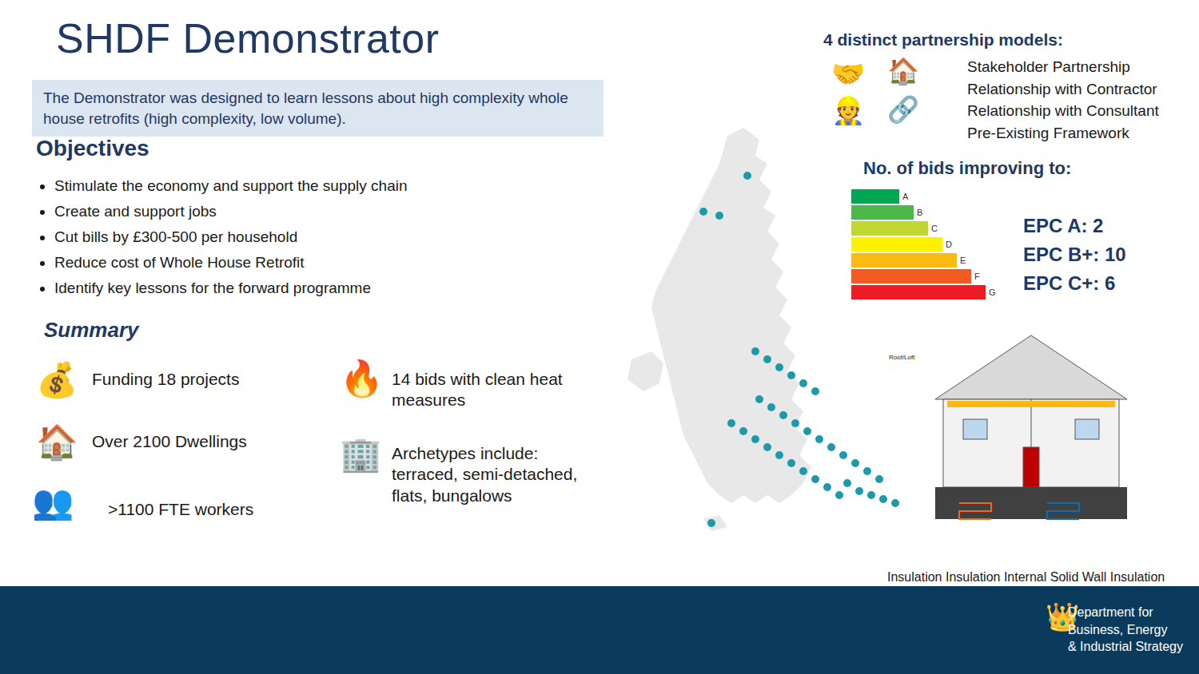SHDF Demonstrator
The Demonstrator was designed to learn lessons about high complexity whole house retrofits (high complexity, low volume).
Objectives
Stimulate the economy and support the supply chain
Create and support jobs
Cut bills by £300-500 per household
Reduce cost of Whole House Retrofit
Identify key lessons for the forward programme
Summary
💰
Funding 18 projects
🏠
Over 2100 Dwellings
👥
>1100 FTE workers
🔥
14 bids with clean heat
measures
🏢
Archetypes include:
terraced, semi-detached,
flats, bungalows
4 distinct partnership models:
🤝 🏠 👷 🔗
Stakeholder Partnership
Relationship with Contractor
Relationship with Consultant
Pre-Existing Framework
No. of bids improving to:
A B C D E F G
EPC A: 2
EPC B+: 10
EPC C+: 6
Roof/Loft
Insulation Insulation Internal Solid Wall Insulation Heat Controls Air Source Heat Pumps Doors Solar Cavity Wall Insulation Window Glazing Ventilation External Wall Insulation Ground Source Heat Pumps
👑
Department for
Business, Energy
& Industrial Strategy